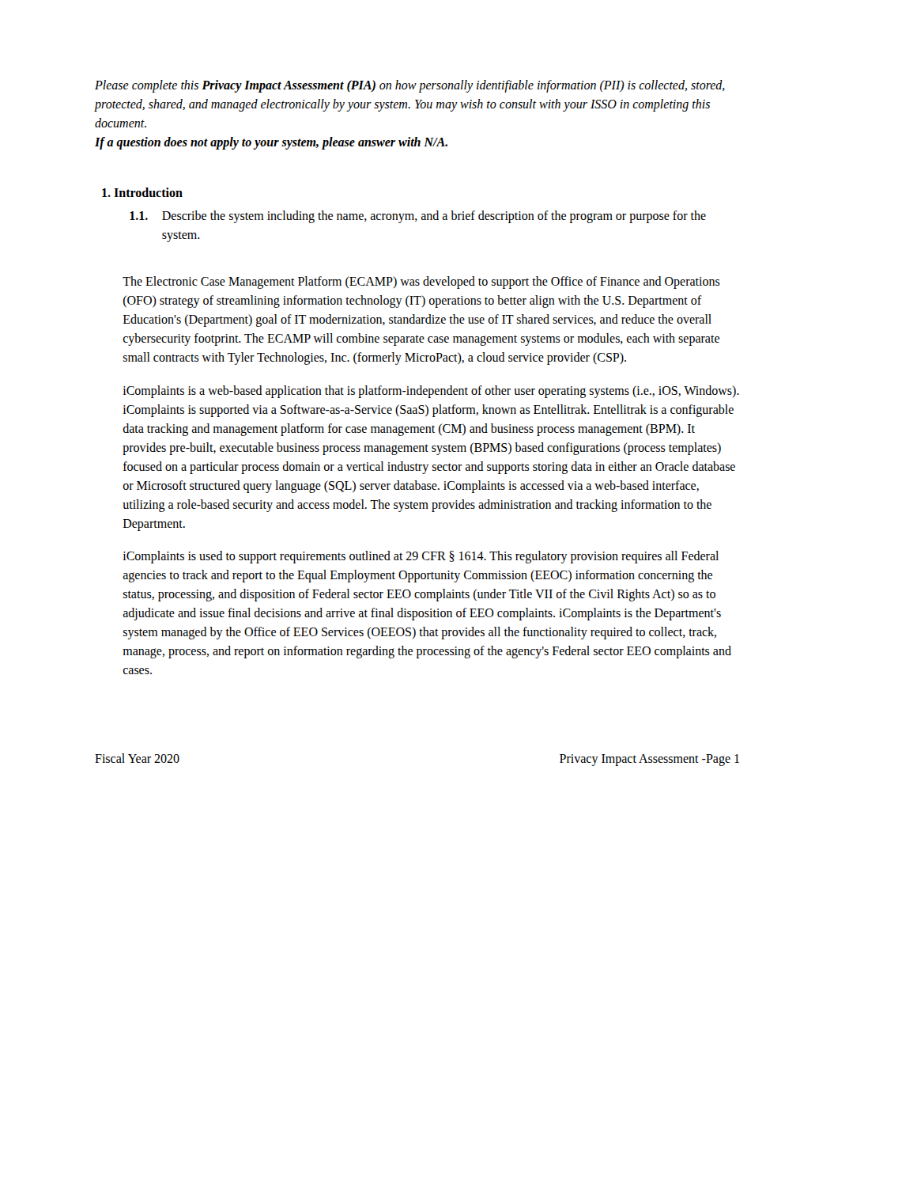Please complete this Privacy Impact Assessment (PIA) on how personally identifiable information (PII) is collected, stored, protected, shared, and managed electronically by your system. You may wish to consult with your ISSO in completing this document.
If a question does not apply to your system, please answer with N/A.
Introduction
Describe the system including the name, acronym, and a brief description of the program or purpose for the system.
The Electronic Case Management Platform (ECAMP) was developed to support the Office of Finance and Operations (OFO) strategy of streamlining information technology (IT) operations to better align with the U.S. Department of Education's (Department) goal of IT modernization, standardize the use of IT shared services, and reduce the overall cybersecurity footprint. The ECAMP will combine separate case management systems or modules, each with separate small contracts with Tyler Technologies, Inc. (formerly MicroPact), a cloud service provider (CSP).
iComplaints is a web-based application that is platform-independent of other user operating systems (i.e., iOS, Windows). iComplaints is supported via a Software-as-a-Service (SaaS) platform, known as Entellitrak. Entellitrak is a configurable data tracking and management platform for case management (CM) and business process management (BPM). It provides pre-built, executable business process management system (BPMS) based configurations (process templates) focused on a particular process domain or a vertical industry sector and supports storing data in either an Oracle database or Microsoft structured query language (SQL) server database. iComplaints is accessed via a web-based interface, utilizing a role-based security and access model. The system provides administration and tracking information to the Department.
iComplaints is used to support requirements outlined at 29 CFR § 1614. This regulatory provision requires all Federal agencies to track and report to the Equal Employment Opportunity Commission (EEOC) information concerning the status, processing, and disposition of Federal sector EEO complaints (under Title VII of the Civil Rights Act) so as to adjudicate and issue final decisions and arrive at final disposition of EEO complaints. iComplaints is the Department's system managed by the Office of EEO Services (OEEOS) that provides all the functionality required to collect, track, manage, process, and report on information regarding the processing of the agency's Federal sector EEO complaints and cases.
Fiscal Year 2020 Privacy Impact Assessment -Page 1